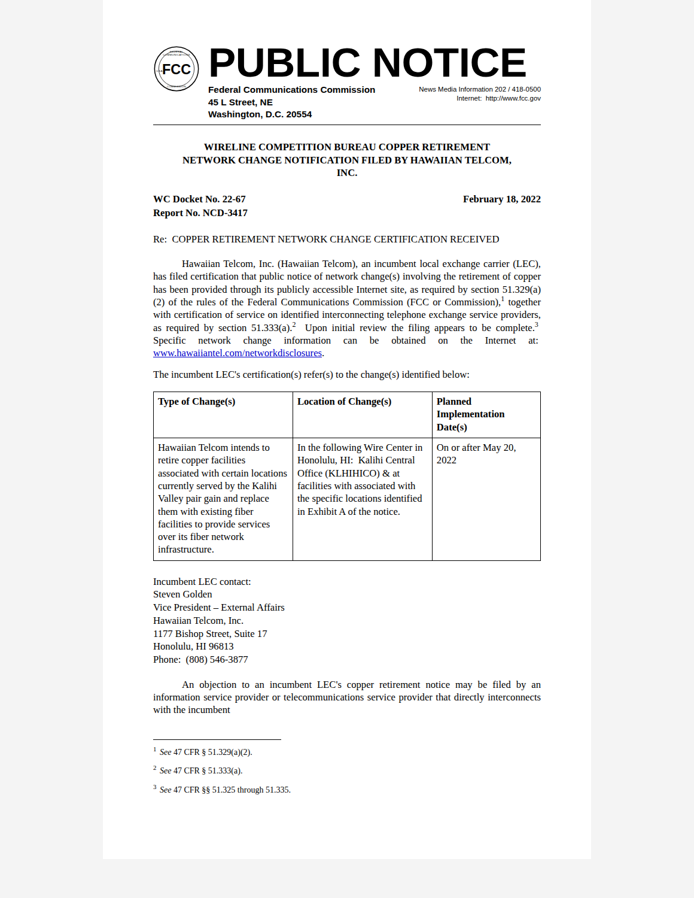FCC FEDERAL COMMUNICATIONS COMMISSION U.S.A.
PUBLIC NOTICE
Federal Communications Commission
45 L Street, NE
Washington, D.C. 20554
News Media Information 202 / 418-0500
Internet: http://www.fcc.gov
Wireline Competition Bureau Copper Retirement Network Change Notification Filed by Hawaiian Telcom, Inc.
WC Docket No. 22-67 February 18, 2022
Report No. NCD-3417
Re: COPPER RETIREMENT NETWORK CHANGE CERTIFICATION RECEIVED
Hawaiian Telcom, Inc. (Hawaiian Telcom), an incumbent local exchange carrier (LEC), has filed certification that public notice of network change(s) involving the retirement of copper has been provided through its publicly accessible Internet site, as required by section 51.329(a)(2) of the rules of the Federal Communications Commission (FCC or Commission),1 together with certification of service on identified interconnecting telephone exchange service providers, as required by section 51.333(a).2 Upon initial review the filing appears to be complete.3 Specific network change information can be obtained on the Internet at: www.hawaiiantel.com/networkdisclosures.
The incumbent LEC's certification(s) refer(s) to the change(s) identified below:
| Type of Change(s) | Location of Change(s) | Planned Implementation Date(s) |
| --- | --- | --- |
| Hawaiian Telcom intends to retire copper facilities associated with certain locations currently served by the Kalihi Valley pair gain and replace them with existing fiber facilities to provide services over its fiber network infrastructure. | In the following Wire Center in Honolulu, HI: Kalihi Central Office (KLHIHICO) & at facilities with associated with the specific locations identified in Exhibit A of the notice. | On or after May 20, 2022 |
Incumbent LEC contact:
Steven Golden
Vice President – External Affairs
Hawaiian Telcom, Inc.
1177 Bishop Street, Suite 17
Honolulu, HI 96813
Phone: (808) 546-3877
An objection to an incumbent LEC's copper retirement notice may be filed by an information service provider or telecommunications service provider that directly interconnects with the incumbent
1 See 47 CFR § 51.329(a)(2).
2 See 47 CFR § 51.333(a).
3 See 47 CFR §§ 51.325 through 51.335.